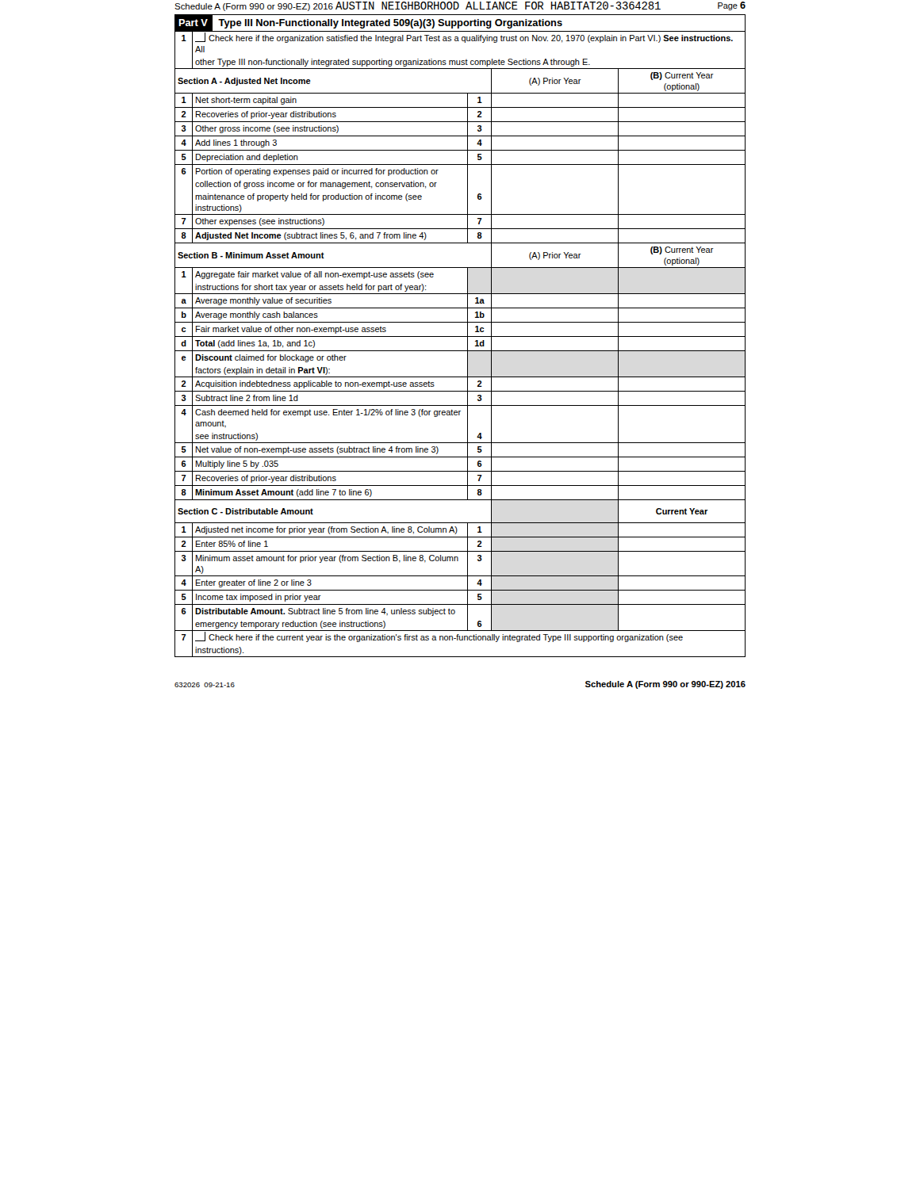Page 6 Schedule A (Form 990 or 990-EZ) 2016 AUSTIN NEIGHBORHOOD ALLIANCE FOR HABITAT20-3364281
| Part V Type III Non-Functionally Integrated 509(a)(3) Supporting Organizations |
| 1 | Check here if the organization satisfied the Integral Part Test as a qualifying trust on Nov. 20, 1970 (explain in Part VI.) See instructions. All |
| | other Type III non-functionally integrated supporting organizations must complete Sections A through E. |
| Section A - Adjusted Net Income | (A) Prior Year | (B) Current Year (optional) |
| 1 | Net short-term capital gain | 1 | | |
| 2 | Recoveries of prior-year distributions | 2 | | |
| 3 | Other gross income (see instructions) | 3 | | |
| 4 | Add lines 1 through 3 | 4 | | |
| 5 | Depreciation and depletion | 5 | | |
| 6 | Portion of operating expenses paid or incurred for production or | | | |
| | collection of gross income or for management, conservation, or | | | |
| | maintenance of property held for production of income (see instructions) | 6 | | |
| 7 | Other expenses (see instructions) | 7 | | |
| 8 | Adjusted Net Income (subtract lines 5, 6, and 7 from line 4) | 8 | | |
| Section B - Minimum Asset Amount | (A) Prior Year | (B) Current Year (optional) |
| 1 | Aggregate fair market value of all non-exempt-use assets (see | | | |
| | instructions for short tax year or assets held for part of year): | | | |
| a | Average monthly value of securities | 1a | | |
| b | Average monthly cash balances | 1b | | |
| c | Fair market value of other non-exempt-use assets | 1c | | |
| d | Total (add lines 1a, 1b, and 1c) | 1d | | |
| e | Discount claimed for blockage or other | | | |
| | factors (explain in detail in Part VI ): | | | |
| 2 | Acquisition indebtedness applicable to non-exempt-use assets | 2 | | |
| 3 | Subtract line 2 from line 1d | 3 | | |
| 4 | Cash deemed held for exempt use. Enter 1-1/2% of line 3 (for greater amount, | | | |
| | see instructions) | 4 | | |
| 5 | Net value of non-exempt-use assets (subtract line 4 from line 3) | 5 | | |
| 6 | Multiply line 5 by .035 | 6 | | |
| 7 | Recoveries of prior-year distributions | 7 | | |
| 8 | Minimum Asset Amount (add line 7 to line 6) | 8 | | |
| Section C - Distributable Amount | | Current Year |
| 1 | Adjusted net income for prior year (from Section A, line 8, Column A) | 1 | | |
| 2 | Enter 85% of line 1 | 2 | | |
| 3 | Minimum asset amount for prior year (from Section B, line 8, Column A) | 3 | | |
| 4 | Enter greater of line 2 or line 3 | 4 | | |
| 5 | Income tax imposed in prior year | 5 | | |
| 6 | Distributable Amount. Subtract line 5 from line 4, unless subject to | | | |
| | emergency temporary reduction (see instructions) | 6 | | |
| 7 | Check here if the current year is the organization's first as a non-functionally integrated Type III supporting organization (see |
| | instructions). |
632026 09-21-16
Schedule A (Form 990 or 990-EZ) 2016